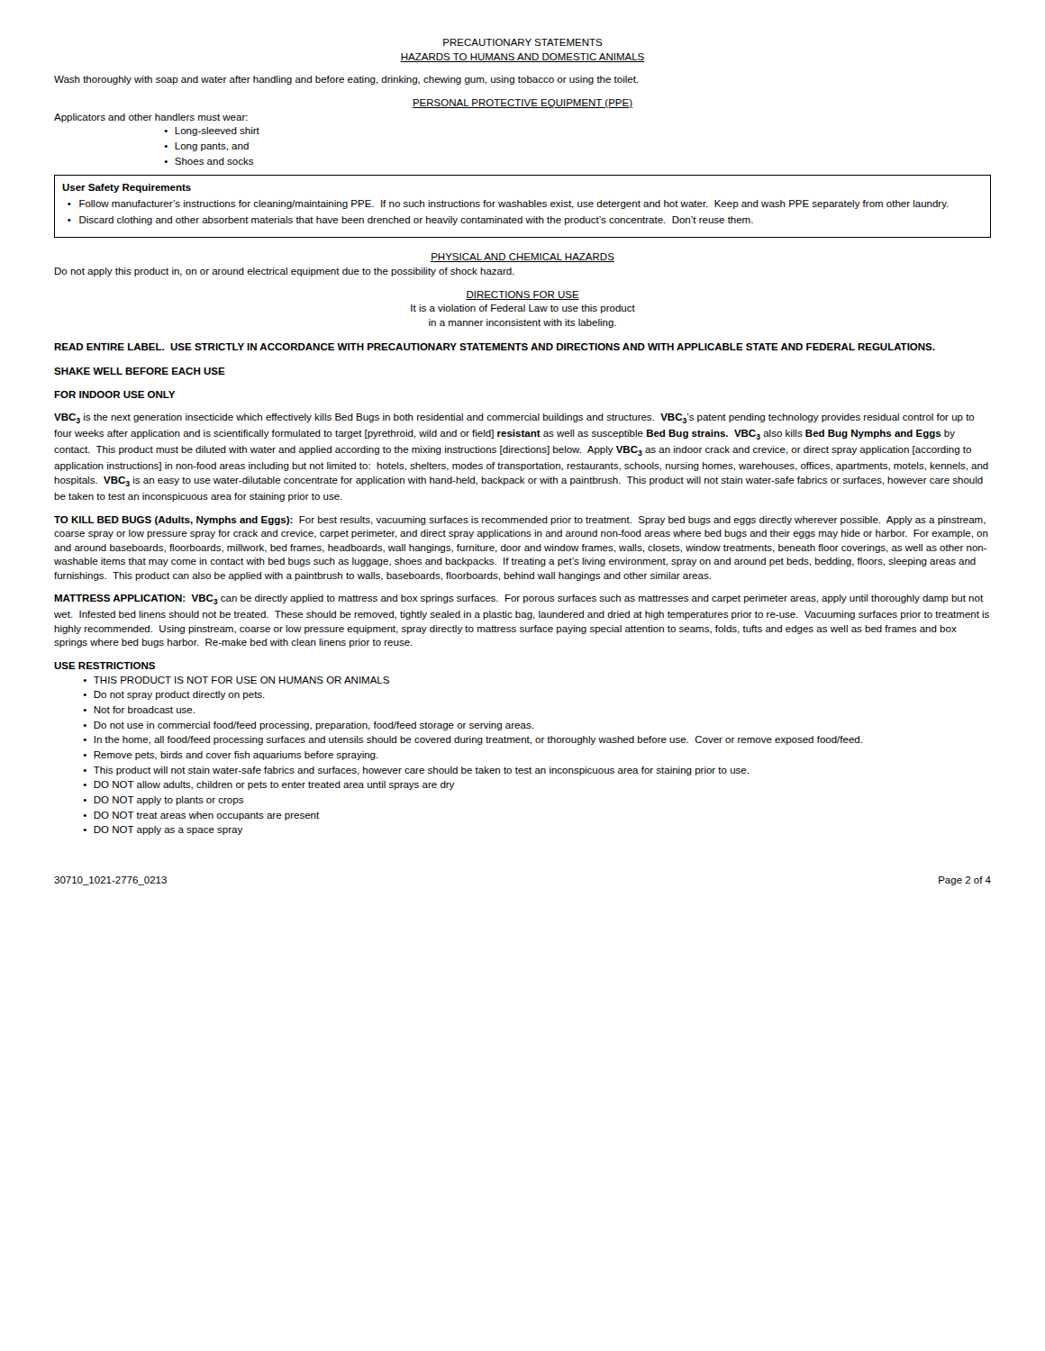PRECAUTIONARY STATEMENTS
HAZARDS TO HUMANS AND DOMESTIC ANIMALS
Wash thoroughly with soap and water after handling and before eating, drinking, chewing gum, using tobacco or using the toilet.
PERSONAL PROTECTIVE EQUIPMENT (PPE)
Applicators and other handlers must wear:
Long-sleeved shirt
Long pants, and
Shoes and socks
User Safety Requirements
Follow manufacturer’s instructions for cleaning/maintaining PPE. If no such instructions for washables exist, use detergent and hot water. Keep and wash PPE separately from other laundry.
Discard clothing and other absorbent materials that have been drenched or heavily contaminated with the product’s concentrate. Don’t reuse them.
PHYSICAL AND CHEMICAL HAZARDS
Do not apply this product in, on or around electrical equipment due to the possibility of shock hazard.
DIRECTIONS FOR USE
It is a violation of Federal Law to use this product
in a manner inconsistent with its labeling.
READ ENTIRE LABEL. USE STRICTLY IN ACCORDANCE WITH PRECAUTIONARY STATEMENTS AND DIRECTIONS AND WITH APPLICABLE STATE AND FEDERAL REGULATIONS.
SHAKE WELL BEFORE EACH USE
FOR INDOOR USE ONLY
VBC3 is the next generation insecticide which effectively kills Bed Bugs in both residential and commercial buildings and structures. VBC3’s patent pending technology provides residual control for up to four weeks after application and is scientifically formulated to target [pyrethroid, wild and or field] resistant as well as susceptible Bed Bug strains. VBC3 also kills Bed Bug Nymphs and Eggs by contact. This product must be diluted with water and applied according to the mixing instructions [directions] below. Apply VBC3 as an indoor crack and crevice, or direct spray application [according to application instructions] in non-food areas including but not limited to: hotels, shelters, modes of transportation, restaurants, schools, nursing homes, warehouses, offices, apartments, motels, kennels, and hospitals. VBC3 is an easy to use water-dilutable concentrate for application with hand-held, backpack or with a paintbrush. This product will not stain water-safe fabrics or surfaces, however care should be taken to test an inconspicuous area for staining prior to use.
TO KILL BED BUGS (Adults, Nymphs and Eggs): For best results, vacuuming surfaces is recommended prior to treatment. Spray bed bugs and eggs directly wherever possible. Apply as a pinstream, coarse spray or low pressure spray for crack and crevice, carpet perimeter, and direct spray applications in and around non-food areas where bed bugs and their eggs may hide or harbor. For example, on and around baseboards, floorboards, millwork, bed frames, headboards, wall hangings, furniture, door and window frames, walls, closets, window treatments, beneath floor coverings, as well as other non-washable items that may come in contact with bed bugs such as luggage, shoes and backpacks. If treating a pet’s living environment, spray on and around pet beds, bedding, floors, sleeping areas and furnishings. This product can also be applied with a paintbrush to walls, baseboards, floorboards, behind wall hangings and other similar areas.
MATTRESS APPLICATION: VBC3 can be directly applied to mattress and box springs surfaces. For porous surfaces such as mattresses and carpet perimeter areas, apply until thoroughly damp but not wet. Infested bed linens should not be treated. These should be removed, tightly sealed in a plastic bag, laundered and dried at high temperatures prior to re-use. Vacuuming surfaces prior to treatment is highly recommended. Using pinstream, coarse or low pressure equipment, spray directly to mattress surface paying special attention to seams, folds, tufts and edges as well as bed frames and box springs where bed bugs harbor. Re-make bed with clean linens prior to reuse.
USE RESTRICTIONS
THIS PRODUCT IS NOT FOR USE ON HUMANS OR ANIMALS
Do not spray product directly on pets.
Not for broadcast use.
Do not use in commercial food/feed processing, preparation, food/feed storage or serving areas.
In the home, all food/feed processing surfaces and utensils should be covered during treatment, or thoroughly washed before use. Cover or remove exposed food/feed.
Remove pets, birds and cover fish aquariums before spraying.
This product will not stain water-safe fabrics and surfaces, however care should be taken to test an inconspicuous area for staining prior to use.
DO NOT allow adults, children or pets to enter treated area until sprays are dry
DO NOT apply to plants or crops
DO NOT treat areas when occupants are present
DO NOT apply as a space spray
30710_1021-2776_0213 Page 2 of 4